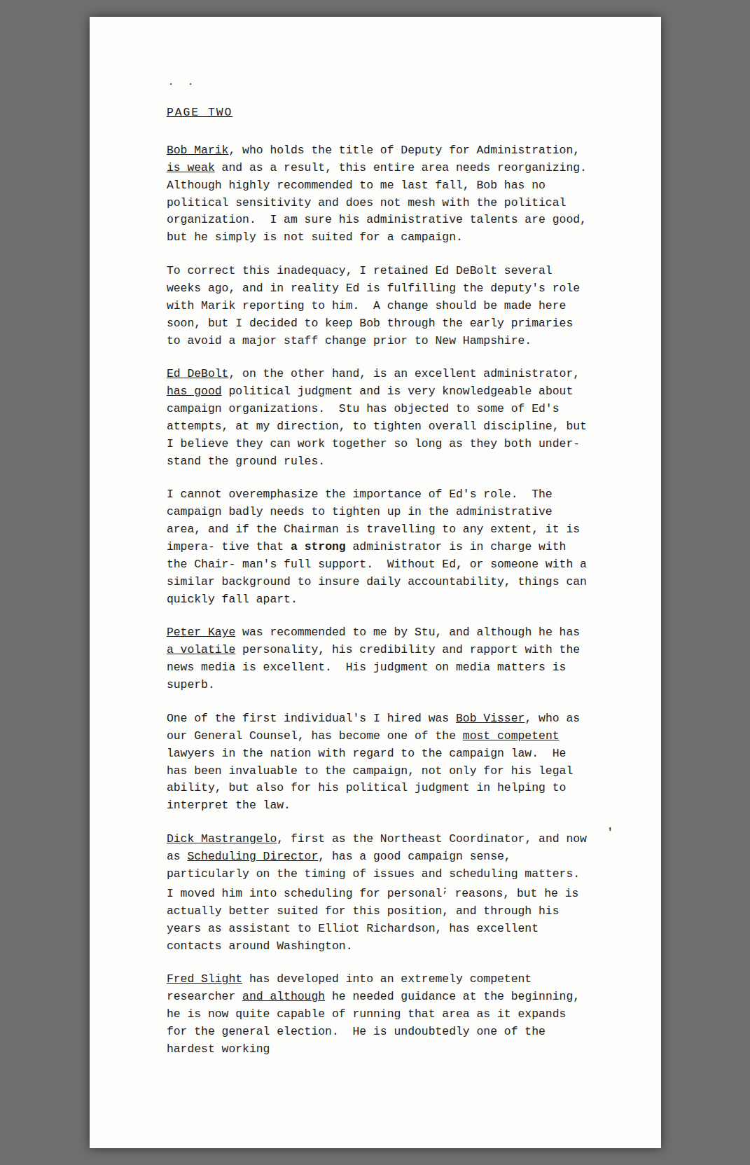. .
PAGE TWO
Bob Marik, who holds the title of Deputy for Administration, is weak and as a result, this entire area needs reorganizing. Although highly recommended to me last fall, Bob has no political sensitivity and does not mesh with the political organization. I am sure his administrative talents are good, but he simply is not suited for a campaign.
To correct this inadequacy, I retained Ed DeBolt several weeks ago, and in reality Ed is fulfilling the deputy's role with Marik reporting to him. A change should be made here soon, but I decided to keep Bob through the early primaries to avoid a major staff change prior to New Hampshire.
Ed DeBolt, on the other hand, is an excellent administrator, has good political judgment and is very knowledgeable about campaign organizations. Stu has objected to some of Ed's attempts, at my direction, to tighten overall discipline, but I believe they can work together so long as they both under- stand the ground rules.
I cannot overemphasize the importance of Ed's role. The campaign badly needs to tighten up in the administrative area, and if the Chairman is travelling to any extent, it is impera- tive that a strong administrator is in charge with the Chair- man's full support. Without Ed, or someone with a similar background to insure daily accountability, things can quickly fall apart.
Peter Kaye was recommended to me by Stu, and although he has a volatile personality, his credibility and rapport with the news media is excellent. His judgment on media matters is superb.
One of the first individual's I hired was Bob Visser, who as our General Counsel, has become one of the most competent lawyers in the nation with regard to the campaign law. He has been invaluable to the campaign, not only for his legal ability, but also for his political judgment in helping to interpret the law.
′Dick Mastrangelo, first as the Northeast Coordinator, and now as Scheduling Director, has a good campaign sense, particularly on the timing of issues and scheduling matters. I moved him into scheduling for personal; reasons, but he is actually better suited for this position, and through his years as assistant to Elliot Richardson, has excellent contacts around Washington.
Fred Slight has developed into an extremely competent researcher and although he needed guidance at the beginning, he is now quite capable of running that area as it expands for the general election. He is undoubtedly one of the hardest working